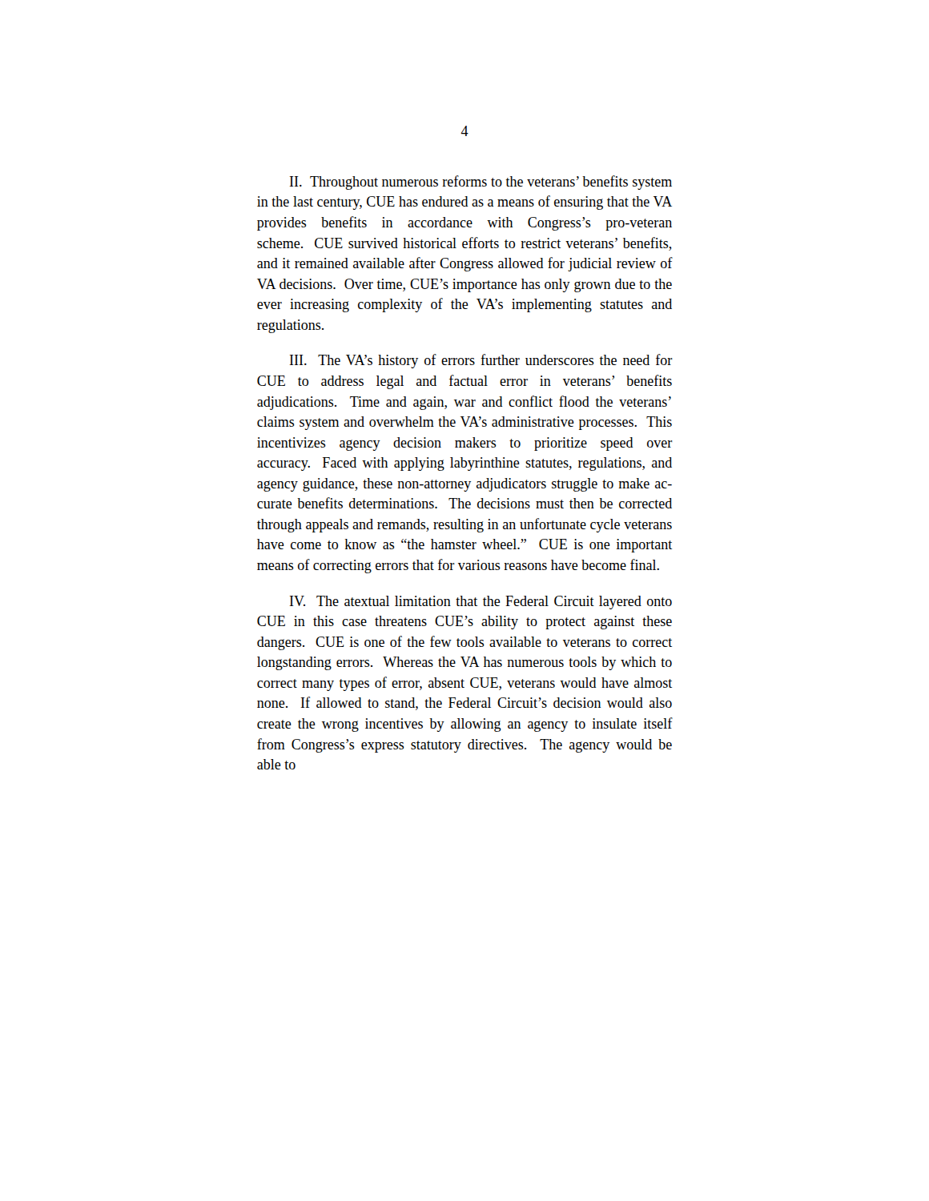4
II. Throughout numerous reforms to the veterans’ benefits system in the last century, CUE has endured as a means of ensuring that the VA provides benefits in accordance with Congress’s pro-veteran scheme. CUE survived historical efforts to restrict veterans’ benefits, and it remained available after Congress allowed for judicial review of VA decisions. Over time, CUE’s importance has only grown due to the ever increasing complexity of the VA’s implementing statutes and regulations.
III. The VA’s history of errors further underscores the need for CUE to address legal and factual error in veterans’ benefits adjudications. Time and again, war and conflict flood the veterans’ claims system and overwhelm the VA’s administrative processes. This incentivizes agency decision makers to prioritize speed over accuracy. Faced with applying labyrinthine statutes, regulations, and agency guidance, these non-attorney adjudicators struggle to make accurate benefits determinations. The decisions must then be corrected through appeals and remands, resulting in an unfortunate cycle veterans have come to know as “the hamster wheel.” CUE is one important means of correcting errors that for various reasons have become final.
IV. The atextual limitation that the Federal Circuit layered onto CUE in this case threatens CUE’s ability to protect against these dangers. CUE is one of the few tools available to veterans to correct longstanding errors. Whereas the VA has numerous tools by which to correct many types of error, absent CUE, veterans would have almost none. If allowed to stand, the Federal Circuit’s decision would also create the wrong incentives by allowing an agency to insulate itself from Congress’s express statutory directives. The agency would be able to